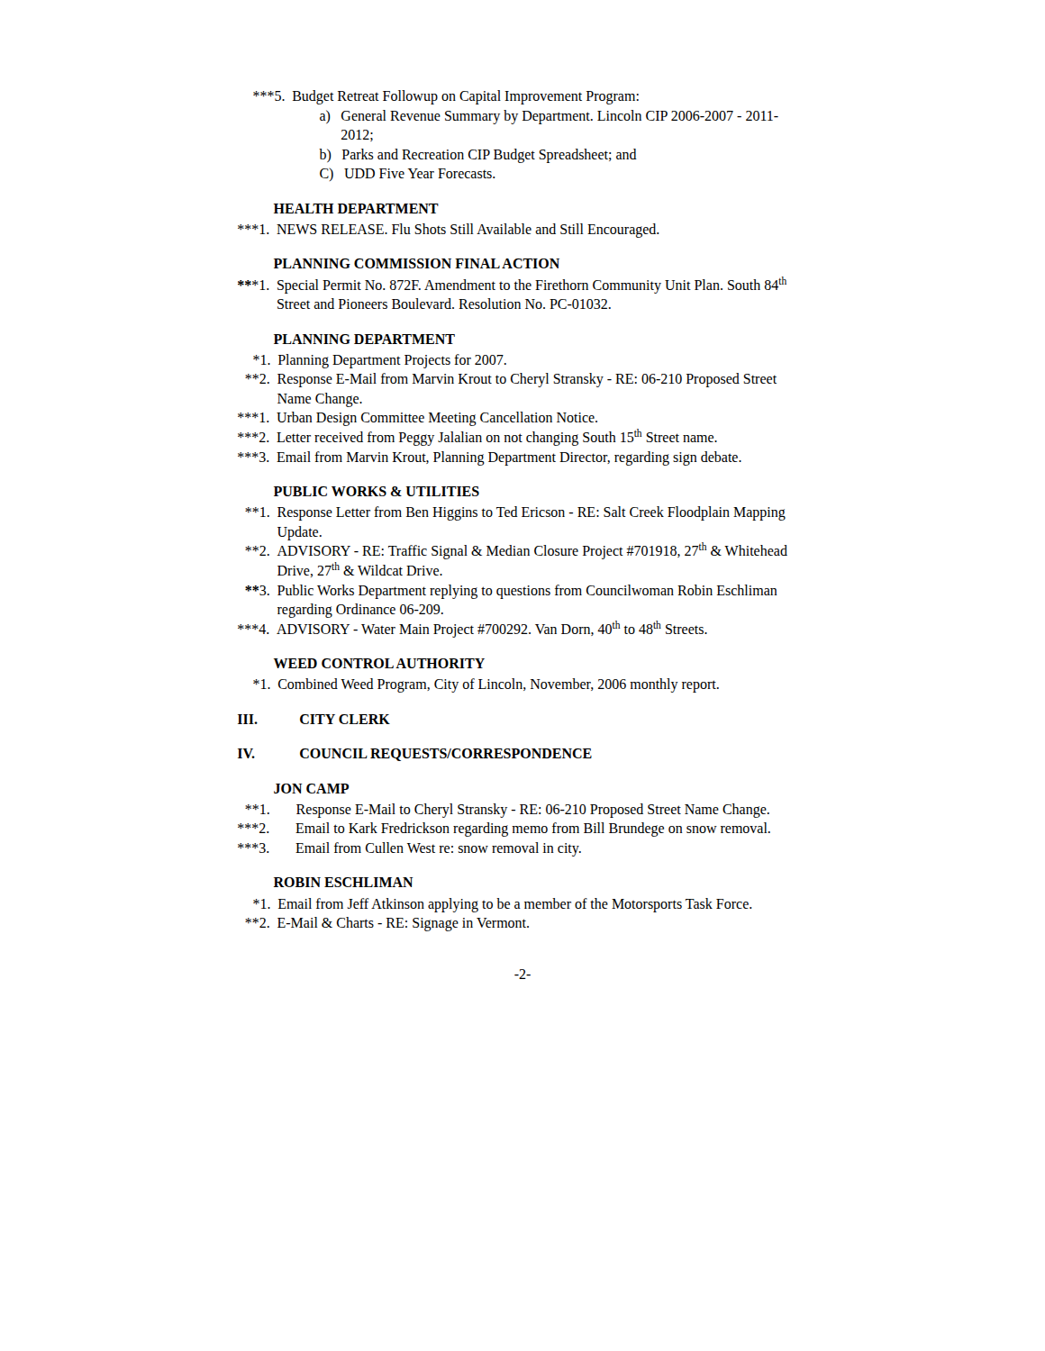***5.
Budget Retreat Followup on Capital Improvement Program:
a)
General Revenue Summary by Department. Lincoln CIP 2006-2007 - 2011-2012;
b)
Parks and Recreation CIP Budget Spreadsheet; and
C)
UDD Five Year Forecasts.
HEALTH DEPARTMENT
***1.
NEWS RELEASE. Flu Shots Still Available and Still Encouraged.
PLANNING COMMISSION FINAL ACTION
***1.
Special Permit No. 872F. Amendment to the Firethorn Community Unit Plan. South 84th Street and Pioneers Boulevard. Resolution No. PC-01032.
PLANNING DEPARTMENT
*1.
Planning Department Projects for 2007.
**2.
Response E-Mail from Marvin Krout to Cheryl Stransky - RE: 06-210 Proposed Street Name Change.
***1.
Urban Design Committee Meeting Cancellation Notice.
***2.
Letter received from Peggy Jalalian on not changing South 15th Street name.
***3.
Email from Marvin Krout, Planning Department Director, regarding sign debate.
PUBLIC WORKS & UTILITIES
**1.
Response Letter from Ben Higgins to Ted Ericson - RE: Salt Creek Floodplain Mapping Update.
**2.
ADVISORY - RE: Traffic Signal & Median Closure Project #701918, 27th & Whitehead Drive, 27th & Wildcat Drive.
**3.
Public Works Department replying to questions from Councilwoman Robin Eschliman regarding Ordinance 06-209.
***4.
ADVISORY - Water Main Project #700292. Van Dorn, 40th to 48th Streets.
WEED CONTROL AUTHORITY
*1.
Combined Weed Program, City of Lincoln, November, 2006 monthly report.
III.
CITY CLERK
IV.
COUNCIL REQUESTS/CORRESPONDENCE
JON CAMP
**1.
Response E-Mail to Cheryl Stransky - RE: 06-210 Proposed Street Name Change.
***2.
Email to Kark Fredrickson regarding memo from Bill Brundege on snow removal.
***3.
Email from Cullen West re: snow removal in city.
ROBIN ESCHLIMAN
*1.
Email from Jeff Atkinson applying to be a member of the Motorsports Task Force.
**2.
E-Mail & Charts - RE: Signage in Vermont.
-2-